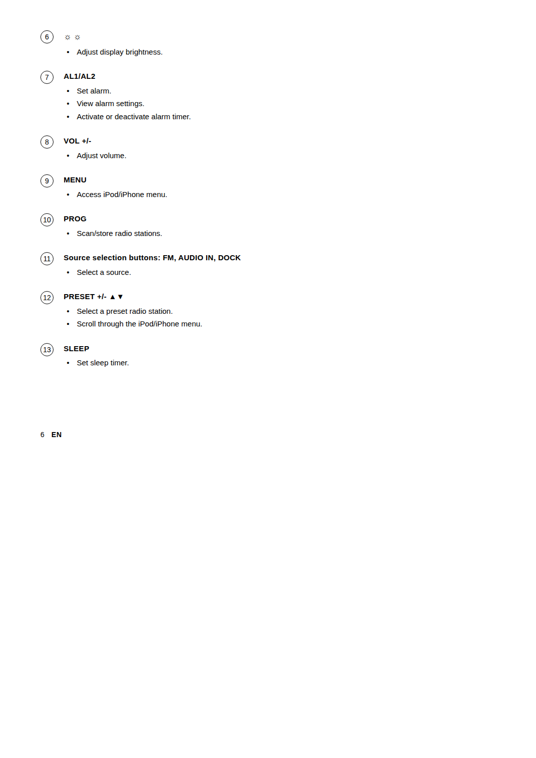6
☼☼
Adjust display brightness.
7
AL1/AL2
Set alarm.
View alarm settings.
Activate or deactivate alarm timer.
8
VOL +/-
Adjust volume.
9
MENU
Access iPod/iPhone menu.
10
PROG
Scan/store radio stations.
11
Source selection buttons: FM, AUDIO IN, DOCK
Select a source.
12
PRESET +/- ▲▼
Select a preset radio station.
Scroll through the iPod/iPhone menu.
13
SLEEP
Set sleep timer.
6 EN